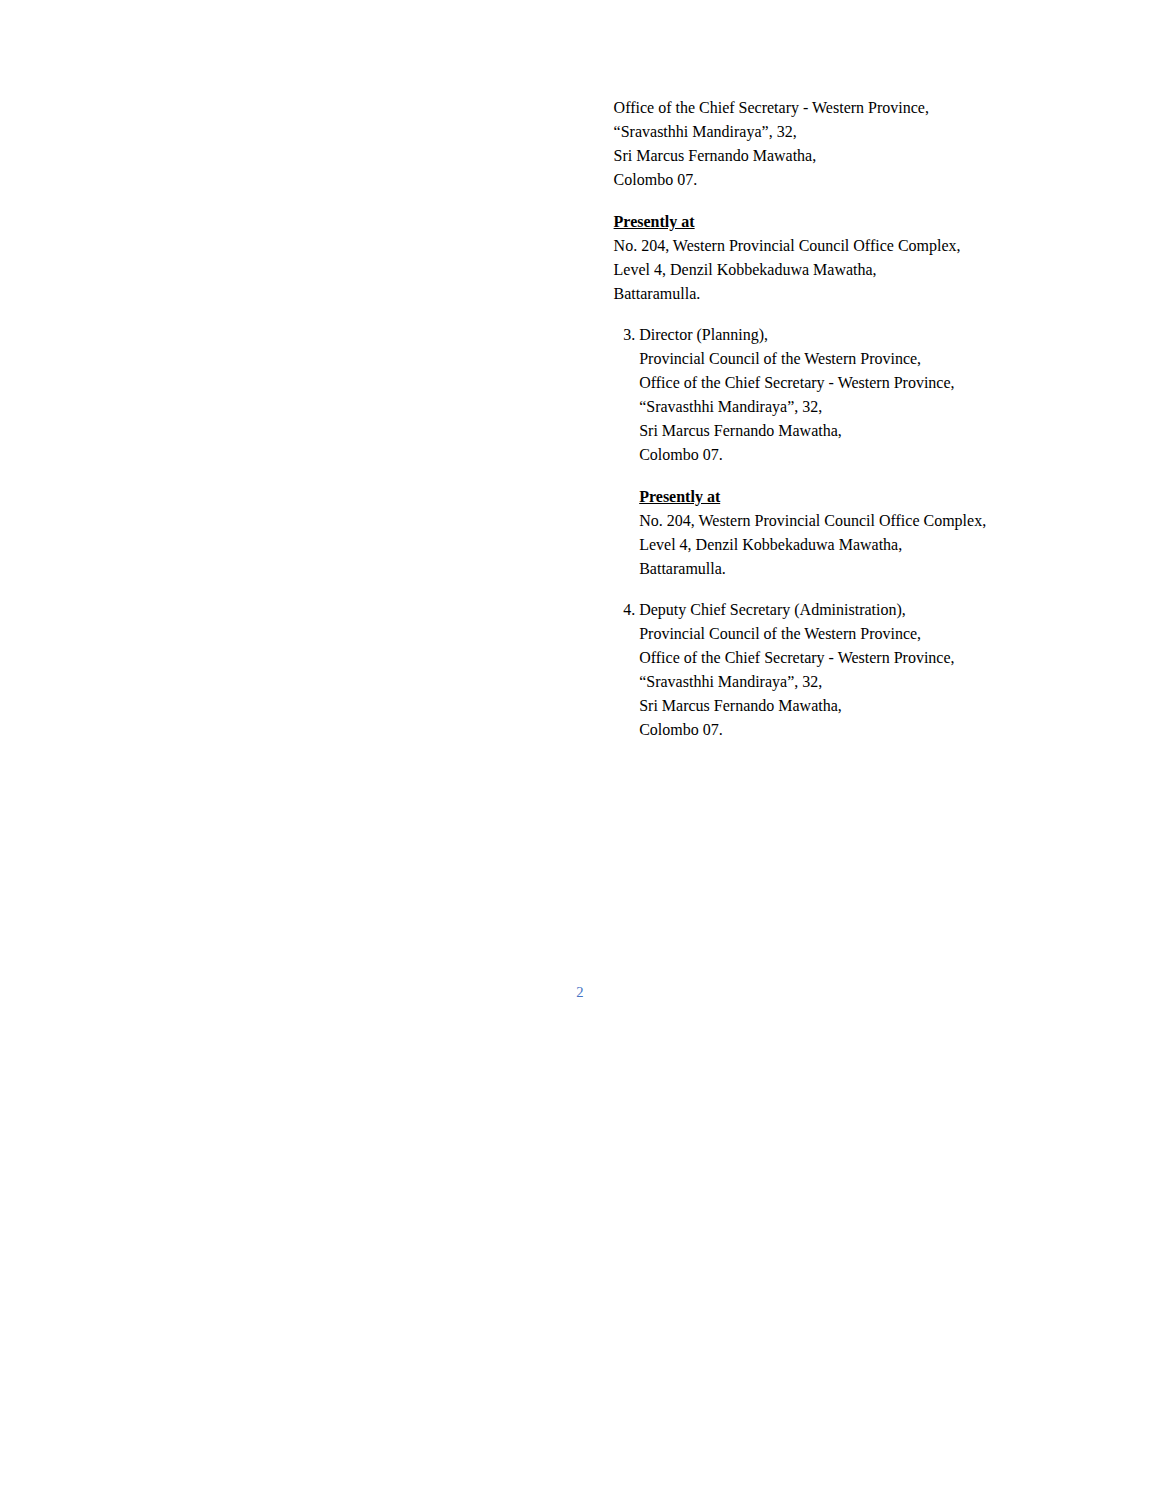Office of the Chief Secretary - Western Province,
“Sravasthhi Mandiraya”, 32,
Sri Marcus Fernando Mawatha,
Colombo 07.
Presently at
No. 204, Western Provincial Council Office Complex,
Level 4, Denzil Kobbekaduwa Mawatha,
Battaramulla.
Director (Planning),
Provincial Council of the Western Province,
Office of the Chief Secretary - Western Province,
“Sravasthhi Mandiraya”, 32,
Sri Marcus Fernando Mawatha,
Colombo 07.
Presently at
No. 204, Western Provincial Council Office Complex,
Level 4, Denzil Kobbekaduwa Mawatha,
Battaramulla.
Deputy Chief Secretary (Administration),
Provincial Council of the Western Province,
Office of the Chief Secretary - Western Province,
“Sravasthhi Mandiraya”, 32,
Sri Marcus Fernando Mawatha,
Colombo 07.
2